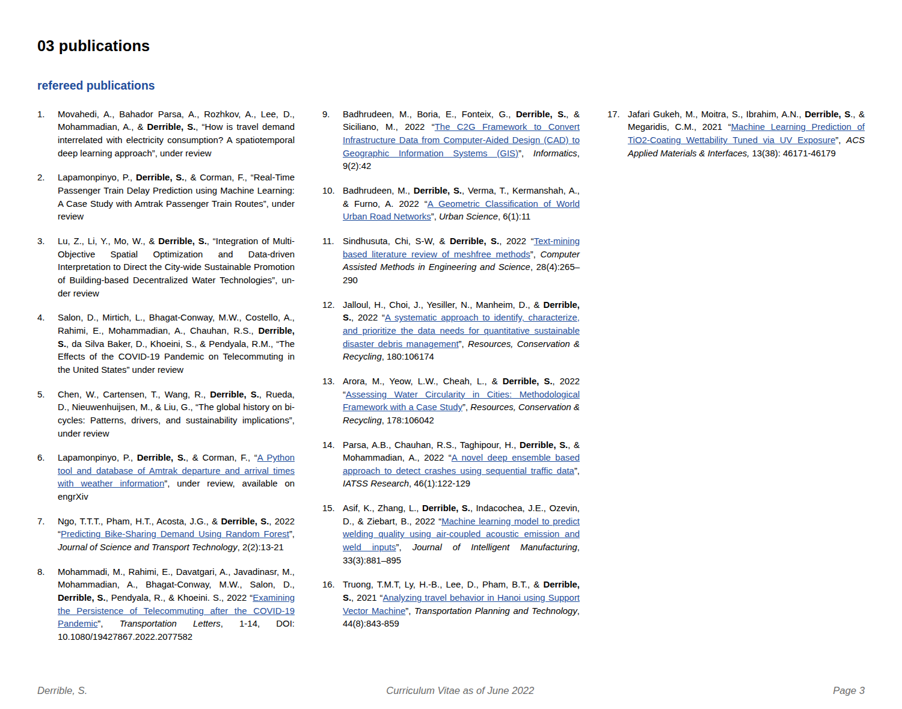03 publications
refereed publications
Movahedi, A., Bahador Parsa, A., Rozhkov, A., Lee, D., Mohammadian, A., & Derrible, S., “How is travel demand interrelated with electricity consumption? A spatiotemporal deep learning approach”, under review
Lapamonpinyo, P., Derrible, S., & Corman, F., “Real-Time Passenger Train Delay Prediction using Machine Learning: A Case Study with Amtrak Passenger Train Routes”, under review
Lu, Z., Li, Y., Mo, W., & Derrible, S., “Integration of Multi-Objective Spatial Optimization and Data-driven Interpretation to Direct the City-wide Sustainable Promotion of Building-based Decentralized Water Technologies”, under review
Salon, D., Mirtich, L., Bhagat-Conway, M.W., Costello, A., Rahimi, E., Mohammadian, A., Chauhan, R.S., Derrible, S., da Silva Baker, D., Khoeini, S., & Pendyala, R.M., “The Effects of the COVID-19 Pandemic on Telecommuting in the United States” under review
Chen, W., Cartensen, T., Wang, R., Derrible, S., Rueda, D., Nieuwenhuijsen, M., & Liu, G., “The global history on bicycles: Patterns, drivers, and sustainability implications”, under review
Lapamonpinyo, P., Derrible, S., & Corman, F., “A Python tool and database of Amtrak departure and arrival times with weather information”, under review, available on engrXiv
Ngo, T.T.T., Pham, H.T., Acosta, J.G., & Derrible, S., 2022 “Predicting Bike-Sharing Demand Using Random Forest”, Journal of Science and Transport Technology, 2(2):13-21
Mohammadi, M., Rahimi, E., Davatgari, A., Javadinasr, M., Mohammadian, A., Bhagat-Conway, M.W., Salon, D., Derrible, S., Pendyala, R., & Khoeini. S., 2022 “Examining the Persistence of Telecommuting after the COVID-19 Pandemic”, Transportation Letters, 1-14, DOI: 10.1080/19427867.2022.2077582
Badhrudeen, M., Boria, E., Fonteix, G., Derrible, S., & Siciliano, M., 2022 “The C2G Framework to Convert Infrastructure Data from Computer-Aided Design (CAD) to Geographic Information Systems (GIS)”, Informatics, 9(2):42
Badhrudeen, M., Derrible, S., Verma, T., Kermanshah, A., & Furno, A. 2022 “A Geometric Classification of World Urban Road Networks”, Urban Science, 6(1):11
Sindhusuta, Chi, S-W, & Derrible, S., 2022 “Text-mining based literature review of meshfree methods”, Computer Assisted Methods in Engineering and Science, 28(4):265–290
Jalloul, H., Choi, J., Yesiller, N., Manheim, D., & Derrible, S., 2022 “A systematic approach to identify, characterize, and prioritize the data needs for quantitative sustainable disaster debris management”, Resources, Conservation & Recycling, 180:106174
Arora, M., Yeow, L.W., Cheah, L., & Derrible, S., 2022 “Assessing Water Circularity in Cities: Methodological Framework with a Case Study”, Resources, Conservation & Recycling, 178:106042
Parsa, A.B., Chauhan, R.S., Taghipour, H., Derrible, S., & Mohammadian, A., 2022 “A novel deep ensemble based approach to detect crashes using sequential traffic data”, IATSS Research, 46(1):122-129
Asif, K., Zhang, L., Derrible, S., Indacochea, J.E., Ozevin, D., & Ziebart, B., 2022 “Machine learning model to predict welding quality using air-coupled acoustic emission and weld inputs”, Journal of Intelligent Manufacturing, 33(3):881–895
Truong, T.M.T, Ly, H.-B., Lee, D., Pham, B.T., & Derrible, S., 2021 “Analyzing travel behavior in Hanoi using Support Vector Machine”, Transportation Planning and Technology, 44(8):843-859
Jafari Gukeh, M., Moitra, S., Ibrahim, A.N., Derrible, S., & Megaridis, C.M., 2021 “Machine Learning Prediction of TiO2-Coating Wettability Tuned via UV Exposure”, ACS Applied Materials & Interfaces, 13(38): 46171-46179
Derrible, S.
Curriculum Vitae as of June 2022
Page 3